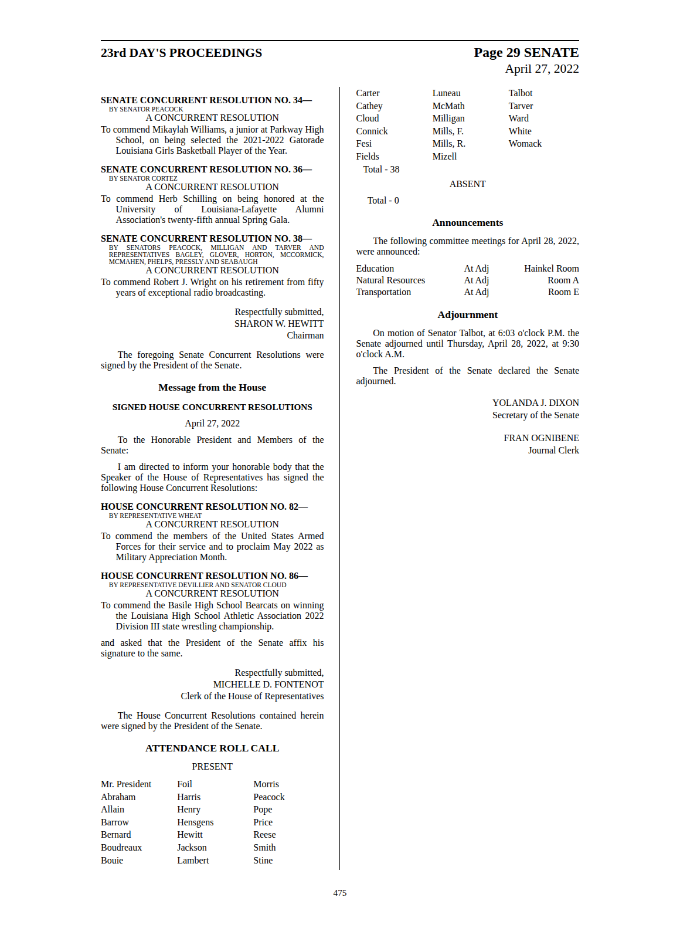23rd DAY'S PROCEEDINGS
Page 29 SENATE
April 27, 2022
SENATE CONCURRENT RESOLUTION NO. 34—
BY SENATOR PEACOCK
A CONCURRENT RESOLUTION
To commend Mikaylah Williams, a junior at Parkway High School, on being selected the 2021-2022 Gatorade Louisiana Girls Basketball Player of the Year.
SENATE CONCURRENT RESOLUTION NO. 36—
BY SENATOR CORTEZ
A CONCURRENT RESOLUTION
To commend Herb Schilling on being honored at the University of Louisiana-Lafayette Alumni Association's twenty-fifth annual Spring Gala.
SENATE CONCURRENT RESOLUTION NO. 38—
BY SENATORS PEACOCK, MILLIGAN AND TARVER AND REPRESENTATIVES BAGLEY, GLOVER, HORTON, MCCORMICK, MCMAHEN, PHELPS, PRESSLY AND SEABAUGH
A CONCURRENT RESOLUTION
To commend Robert J. Wright on his retirement from fifty years of exceptional radio broadcasting.
Respectfully submitted,
SHARON W. HEWITT
Chairman
The foregoing Senate Concurrent Resolutions were signed by the President of the Senate.
Message from the House
SIGNED HOUSE CONCURRENT RESOLUTIONS
April 27, 2022
To the Honorable President and Members of the Senate:
I am directed to inform your honorable body that the Speaker of the House of Representatives has signed the following House Concurrent Resolutions:
HOUSE CONCURRENT RESOLUTION NO. 82—
BY REPRESENTATIVE WHEAT
A CONCURRENT RESOLUTION
To commend the members of the United States Armed Forces for their service and to proclaim May 2022 as Military Appreciation Month.
HOUSE CONCURRENT RESOLUTION NO. 86—
BY REPRESENTATIVE DEVILLIER AND SENATOR CLOUD
A CONCURRENT RESOLUTION
To commend the Basile High School Bearcats on winning the Louisiana High School Athletic Association 2022 Division III state wrestling championship.
and asked that the President of the Senate affix his signature to the same.
Respectfully submitted,
MICHELLE D. FONTENOT
Clerk of the House of Representatives
The House Concurrent Resolutions contained herein were signed by the President of the Senate.
ATTENDANCE ROLL CALL
PRESENT
Mr. President
Abraham
Allain
Barrow
Bernard
Boudreaux
Bouie
Foil
Harris
Henry
Hensgens
Hewitt
Jackson
Lambert
Morris
Peacock
Pope
Price
Reese
Smith
Stine
Carter
Cathey
Cloud
Connick
Fesi
Fields
Total - 38
Luneau
McMath
Milligan
Mills, F.
Mills, R.
Mizell
Talbot
Tarver
Ward
White
Womack
ABSENT
Total - 0
Announcements
The following committee meetings for April 28, 2022, were announced:
| Education | At Adj | Hainkel Room |
| Natural Resources | At Adj | Room A |
| Transportation | At Adj | Room E |
Adjournment
On motion of Senator Talbot, at 6:03 o'clock P.M. the Senate adjourned until Thursday, April 28, 2022, at 9:30 o'clock A.M.
The President of the Senate declared the Senate adjourned.
YOLANDA J. DIXON
Secretary of the Senate
FRAN OGNIBENE
Journal Clerk
475